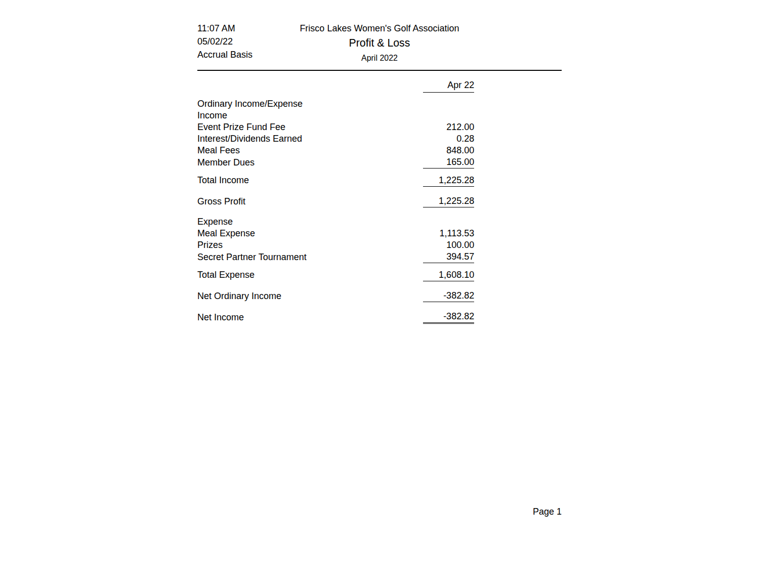11:07 AM
05/02/22
Accrual Basis
Frisco Lakes Women's Golf Association
Profit & Loss
April 2022
| | Apr 22 | |
| Ordinary Income/Expense | | |
| Income | | |
| Event Prize Fund Fee | 212.00 | |
| Interest/Dividends Earned | 0.28 | |
| Meal Fees | 848.00 | |
| Member Dues | 165.00 | |
| Total Income | 1,225.28 | |
| Gross Profit | 1,225.28 | |
| Expense | | |
| Meal Expense | 1,113.53 | |
| Prizes | 100.00 | |
| Secret Partner Tournament | 394.57 | |
| Total Expense | 1,608.10 | |
| Net Ordinary Income | -382.82 | |
| Net Income | -382.82 | |
Page 1